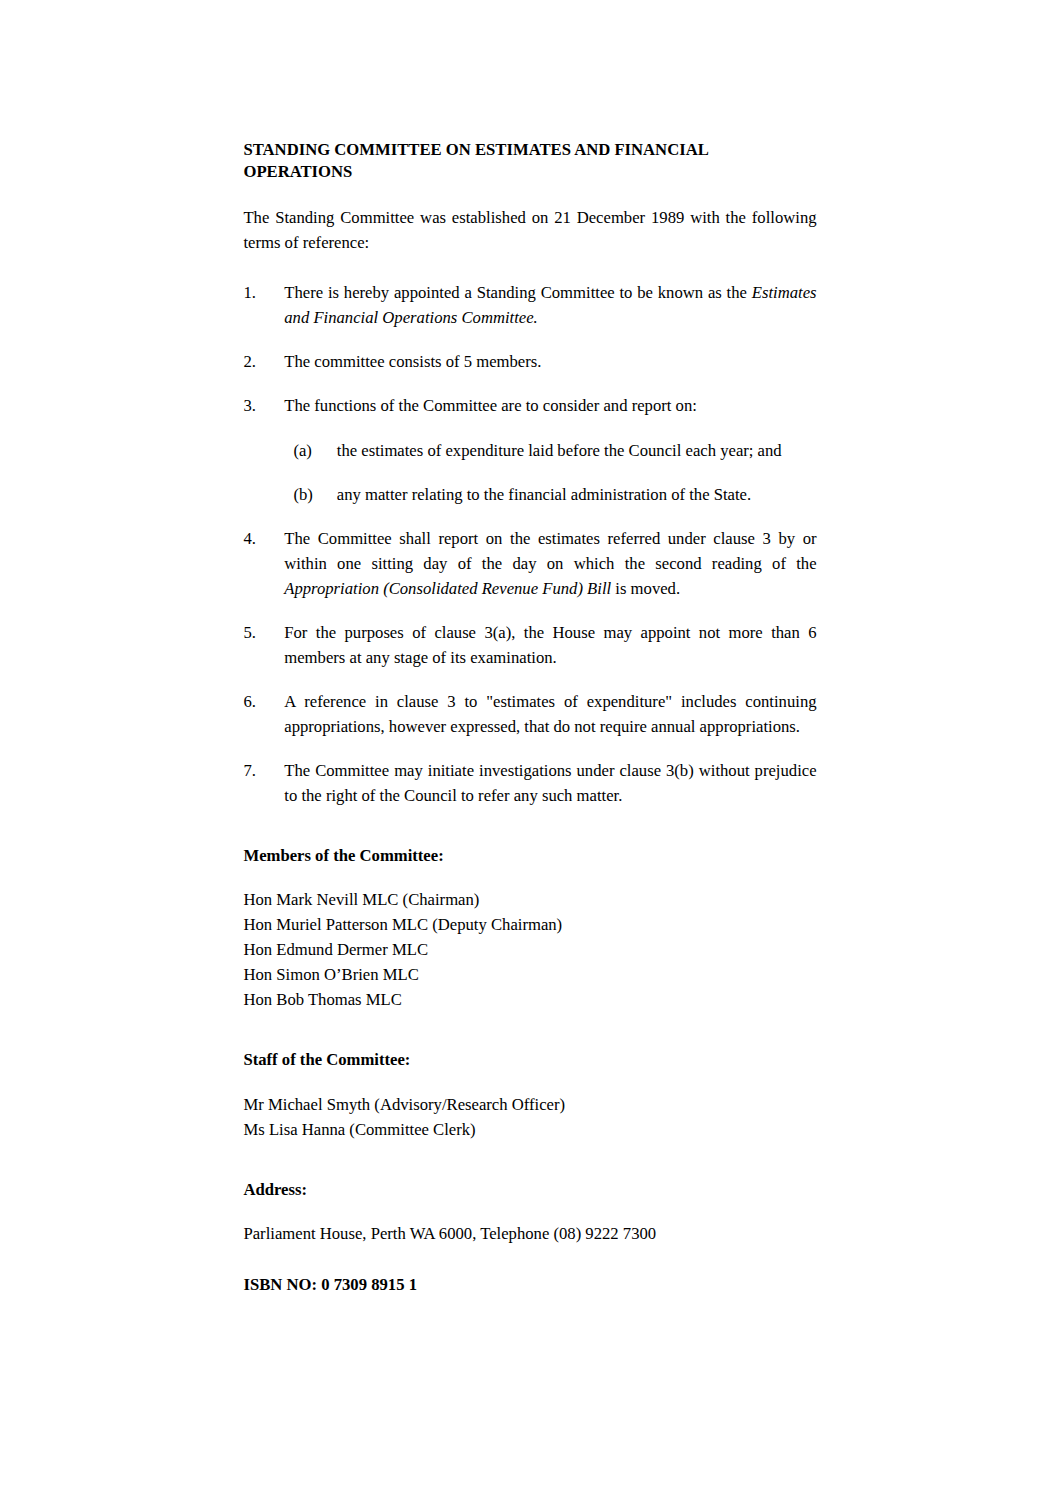STANDING COMMITTEE ON ESTIMATES AND FINANCIAL OPERATIONS
The Standing Committee was established on 21 December 1989 with the following terms of reference:
1. There is hereby appointed a Standing Committee to be known as the Estimates and Financial Operations Committee.
2. The committee consists of 5 members.
3. The functions of the Committee are to consider and report on:
(a) the estimates of expenditure laid before the Council each year; and
(b) any matter relating to the financial administration of the State.
4. The Committee shall report on the estimates referred under clause 3 by or within one sitting day of the day on which the second reading of the Appropriation (Consolidated Revenue Fund) Bill is moved.
5. For the purposes of clause 3(a), the House may appoint not more than 6 members at any stage of its examination.
6. A reference in clause 3 to "estimates of expenditure" includes continuing appropriations, however expressed, that do not require annual appropriations.
7. The Committee may initiate investigations under clause 3(b) without prejudice to the right of the Council to refer any such matter.
Members of the Committee:
Hon Mark Nevill MLC (Chairman)
Hon Muriel Patterson MLC (Deputy Chairman)
Hon Edmund Dermer MLC
Hon Simon O’Brien MLC
Hon Bob Thomas MLC
Staff of the Committee:
Mr Michael Smyth (Advisory/Research Officer)
Ms Lisa Hanna (Committee Clerk)
Address:
Parliament House, Perth WA 6000, Telephone (08) 9222 7300
ISBN NO: 0 7309 8915 1